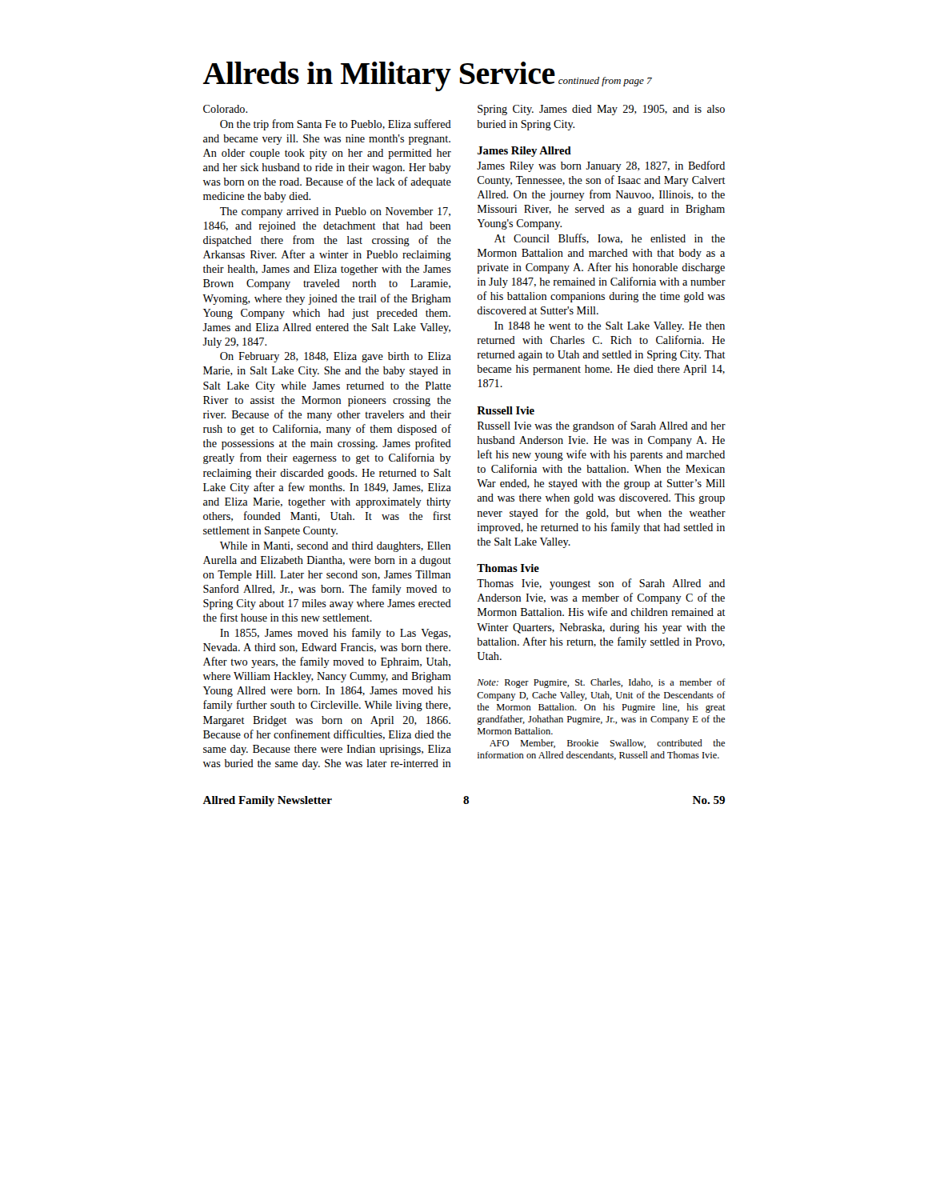Allreds in Military Service
continued from page 7
Colorado.
On the trip from Santa Fe to Pueblo, Eliza suffered and became very ill. She was nine month's pregnant. An older couple took pity on her and permitted her and her sick husband to ride in their wagon. Her baby was born on the road. Because of the lack of adequate medicine the baby died.
The company arrived in Pueblo on November 17, 1846, and rejoined the detachment that had been dispatched there from the last crossing of the Arkansas River. After a winter in Pueblo reclaiming their health, James and Eliza together with the James Brown Company traveled north to Laramie, Wyoming, where they joined the trail of the Brigham Young Company which had just preceded them. James and Eliza Allred entered the Salt Lake Valley, July 29, 1847.
On February 28, 1848, Eliza gave birth to Eliza Marie, in Salt Lake City. She and the baby stayed in Salt Lake City while James returned to the Platte River to assist the Mormon pioneers crossing the river. Because of the many other travelers and their rush to get to California, many of them disposed of the possessions at the main crossing. James profited greatly from their eagerness to get to California by reclaiming their discarded goods. He returned to Salt Lake City after a few months. In 1849, James, Eliza and Eliza Marie, together with approximately thirty others, founded Manti, Utah. It was the first settlement in Sanpete County.
While in Manti, second and third daughters, Ellen Aurella and Elizabeth Diantha, were born in a dugout on Temple Hill. Later her second son, James Tillman Sanford Allred, Jr., was born. The family moved to Spring City about 17 miles away where James erected the first house in this new settlement.
In 1855, James moved his family to Las Vegas, Nevada. A third son, Edward Francis, was born there. After two years, the family moved to Ephraim, Utah, where William Hackley, Nancy Cummy, and Brigham Young Allred were born. In 1864, James moved his family further south to Circleville. While living there, Margaret Bridget was born on April 20, 1866. Because of her confinement difficulties, Eliza died the same day. Because there were Indian uprisings, Eliza was buried the same day. She was later re-interred in Spring City. James died May 29, 1905, and is also buried in Spring City.
James Riley Allred
James Riley was born January 28, 1827, in Bedford County, Tennessee, the son of Isaac and Mary Calvert Allred. On the journey from Nauvoo, Illinois, to the Missouri River, he served as a guard in Brigham Young's Company.
At Council Bluffs, Iowa, he enlisted in the Mormon Battalion and marched with that body as a private in Company A. After his honorable discharge in July 1847, he remained in California with a number of his battalion companions during the time gold was discovered at Sutter's Mill.
In 1848 he went to the Salt Lake Valley. He then returned with Charles C. Rich to California. He returned again to Utah and settled in Spring City. That became his permanent home. He died there April 14, 1871.
Russell Ivie
Russell Ivie was the grandson of Sarah Allred and her husband Anderson Ivie. He was in Company A. He left his new young wife with his parents and marched to California with the battalion. When the Mexican War ended, he stayed with the group at Sutter’s Mill and was there when gold was discovered. This group never stayed for the gold, but when the weather improved, he returned to his family that had settled in the Salt Lake Valley.
Thomas Ivie
Thomas Ivie, youngest son of Sarah Allred and Anderson Ivie, was a member of Company C of the Mormon Battalion. His wife and children remained at Winter Quarters, Nebraska, during his year with the battalion. After his return, the family settled in Provo, Utah.
Note: Roger Pugmire, St. Charles, Idaho, is a member of Company D, Cache Valley, Utah, Unit of the Descendants of the Mormon Battalion. On his Pugmire line, his great grandfather, Johathan Pugmire, Jr., was in Company E of the Mormon Battalion.
AFO Member, Brookie Swallow, contributed the information on Allred descendants, Russell and Thomas Ivie.
Allred Family Newsletter 8 No. 59